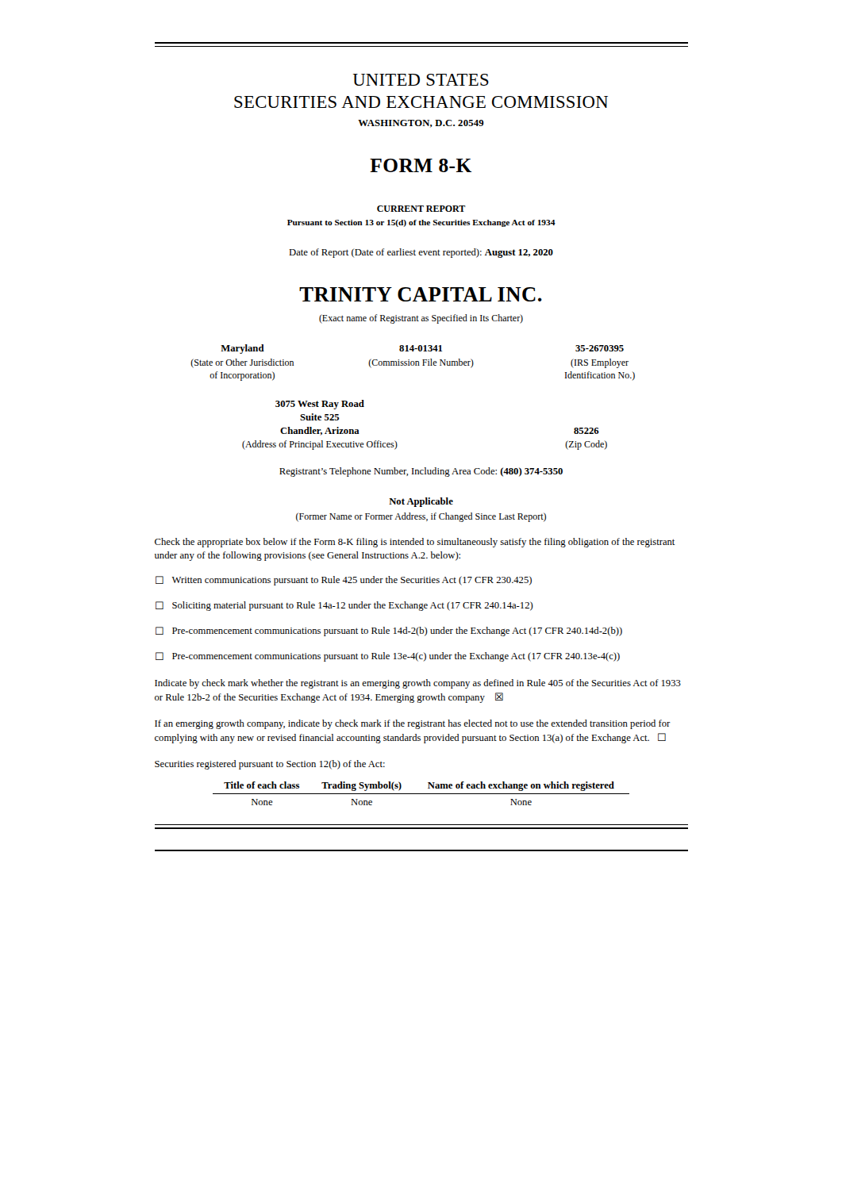UNITED STATES
SECURITIES AND EXCHANGE COMMISSION
WASHINGTON, D.C. 20549
FORM 8-K
CURRENT REPORT
Pursuant to Section 13 or 15(d) of the Securities Exchange Act of 1934
Date of Report (Date of earliest event reported): August 12, 2020
TRINITY CAPITAL INC.
(Exact name of Registrant as Specified in Its Charter)
| Maryland | 814-01341 | 35-2670395 |
| (State or Other Jurisdiction of Incorporation) | (Commission File Number) | (IRS Employer Identification No.) |
| 3075 West Ray Road Suite 525 Chandler, Arizona | 85226 |
| (Address of Principal Executive Offices) | (Zip Code) |
Registrant’s Telephone Number, Including Area Code: (480) 374-5350
Not Applicable
(Former Name or Former Address, if Changed Since Last Report)
Check the appropriate box below if the Form 8-K filing is intended to simultaneously satisfy the filing obligation of the registrant under any of the following provisions (see General Instructions A.2. below):
☐ Written communications pursuant to Rule 425 under the Securities Act (17 CFR 230.425)
☐ Soliciting material pursuant to Rule 14a-12 under the Exchange Act (17 CFR 240.14a-12)
☐ Pre-commencement communications pursuant to Rule 14d-2(b) under the Exchange Act (17 CFR 240.14d-2(b))
☐ Pre-commencement communications pursuant to Rule 13e-4(c) under the Exchange Act (17 CFR 240.13e-4(c))
Indicate by check mark whether the registrant is an emerging growth company as defined in Rule 405 of the Securities Act of 1933 or Rule 12b-2 of the Securities Exchange Act of 1934. Emerging growth company ☒
If an emerging growth company, indicate by check mark if the registrant has elected not to use the extended transition period for complying with any new or revised financial accounting standards provided pursuant to Section 13(a) of the Exchange Act. ☐
Securities registered pursuant to Section 12(b) of the Act:
| Title of each class | Trading Symbol(s) | Name of each exchange on which registered |
| --- | --- | --- |
| None | None | None |